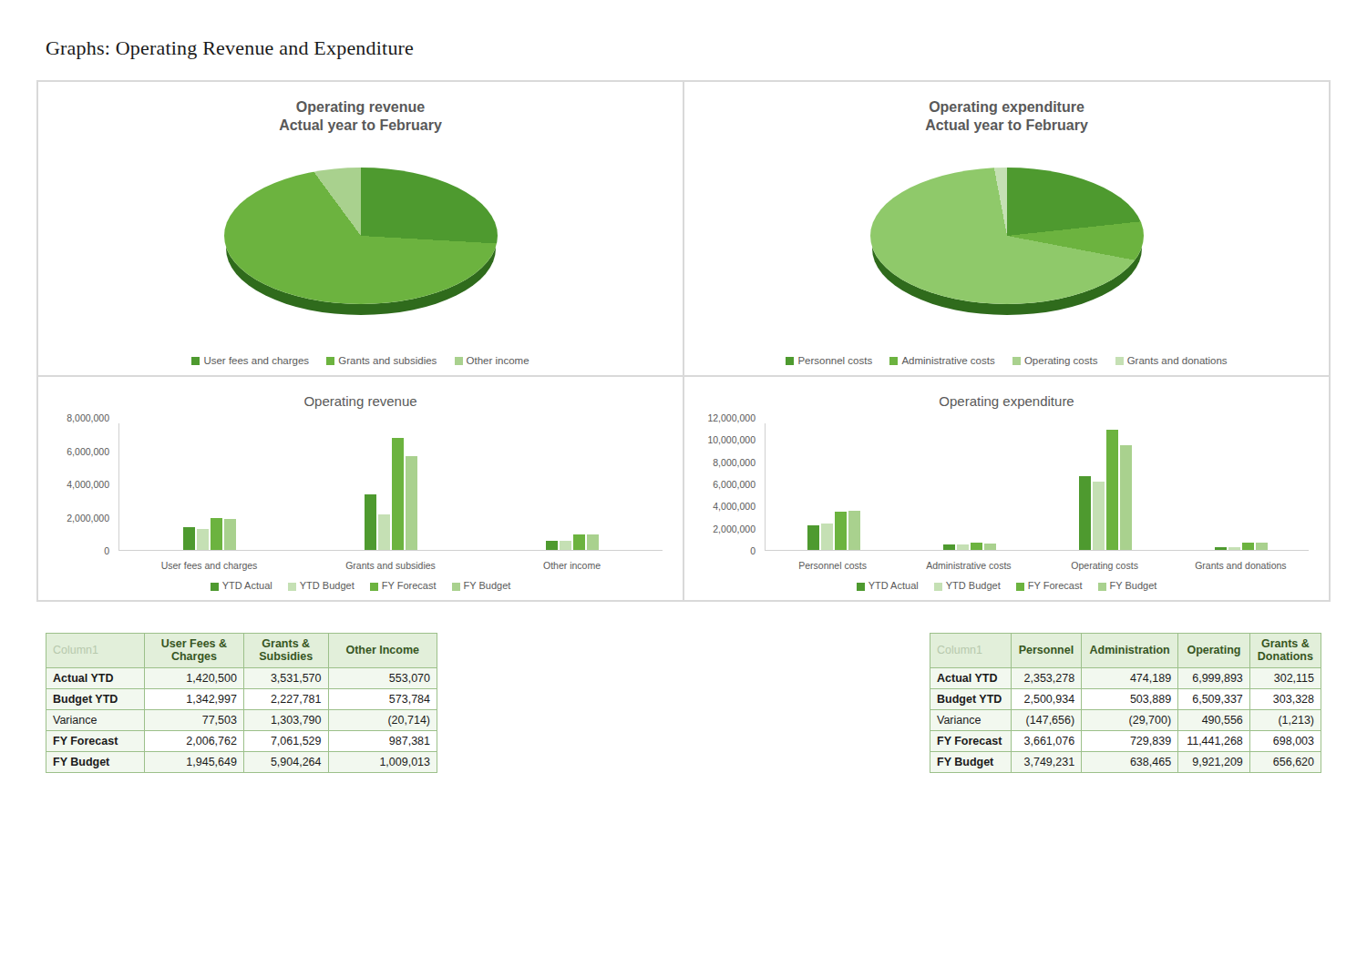Graphs: Operating Revenue and Expenditure
Operating revenue
Actual year to February
User fees and charges Grants and subsidies Other income
Operating expenditure
Actual year to February
Personnel costs Administrative costs Operating costs Grants and donations
Operating revenue
8,000,000
6,000,000
4,000,000
2,000,000
0
User fees and charges
Grants and subsidies
Other income
YTD Actual YTD Budget FY Forecast FY Budget
Operating expenditure
12,000,000
10,000,000
8,000,000
6,000,000
4,000,000
2,000,000
0
Personnel costs
Administrative costs
Operating costs
Grants and donations
YTD Actual YTD Budget FY Forecast FY Budget
| Column1 | User Fees & Charges | Grants & Subsidies | Other Income |
| --- | --- | --- | --- |
| Actual YTD | 1,420,500 | 3,531,570 | 553,070 |
| Budget YTD | 1,342,997 | 2,227,781 | 573,784 |
| Variance | 77,503 | 1,303,790 | (20,714) |
| FY Forecast | 2,006,762 | 7,061,529 | 987,381 |
| FY Budget | 1,945,649 | 5,904,264 | 1,009,013 |
| Column1 | Personnel | Administration | Operating | Grants & Donations |
| --- | --- | --- | --- | --- |
| Actual YTD | 2,353,278 | 474,189 | 6,999,893 | 302,115 |
| Budget YTD | 2,500,934 | 503,889 | 6,509,337 | 303,328 |
| Variance | (147,656) | (29,700) | 490,556 | (1,213) |
| FY Forecast | 3,661,076 | 729,839 | 11,441,268 | 698,003 |
| FY Budget | 3,749,231 | 638,465 | 9,921,209 | 656,620 |